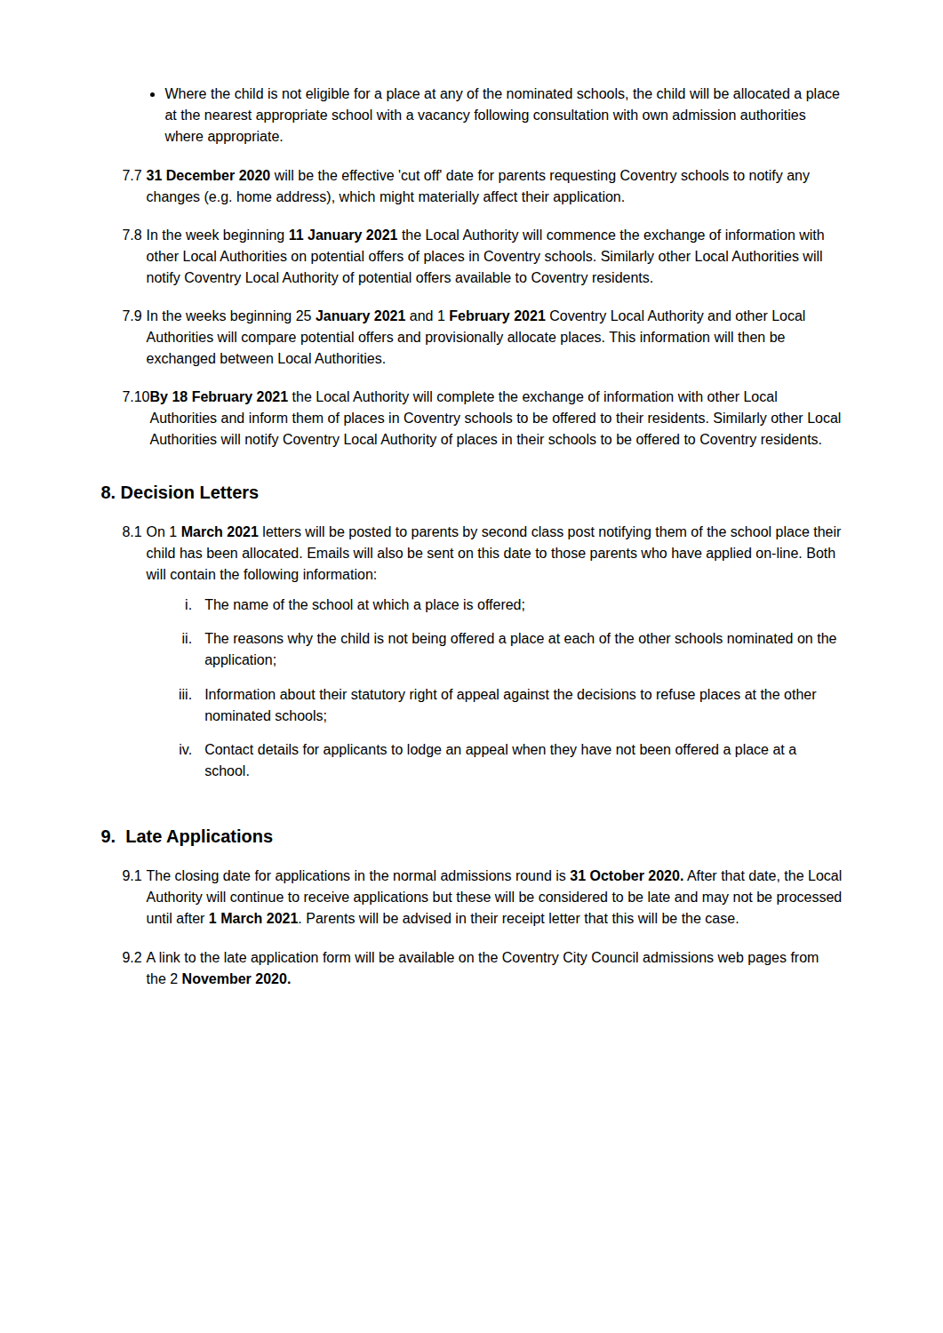Where the child is not eligible for a place at any of the nominated schools, the child will be allocated a place at the nearest appropriate school with a vacancy following consultation with own admission authorities where appropriate.
7.7
31 December 2020 will be the effective 'cut off' date for parents requesting Coventry schools to notify any changes (e.g. home address), which might materially affect their application.
7.8
In the week beginning 11 January 2021 the Local Authority will commence the exchange of information with other Local Authorities on potential offers of places in Coventry schools. Similarly other Local Authorities will notify Coventry Local Authority of potential offers available to Coventry residents.
7.9
In the weeks beginning 25 January 2021 and 1 February 2021 Coventry Local Authority and other Local Authorities will compare potential offers and provisionally allocate places. This information will then be exchanged between Local Authorities.
7.10
By 18 February 2021 the Local Authority will complete the exchange of information with other Local Authorities and inform them of places in Coventry schools to be offered to their residents. Similarly other Local Authorities will notify Coventry Local Authority of places in their schools to be offered to Coventry residents.
8. Decision Letters
8.1
On 1 March 2021 letters will be posted to parents by second class post notifying them of the school place their child has been allocated. Emails will also be sent on this date to those parents who have applied on-line. Both will contain the following information:
The name of the school at which a place is offered;
The reasons why the child is not being offered a place at each of the other schools nominated on the application;
Information about their statutory right of appeal against the decisions to refuse places at the other nominated schools;
Contact details for applicants to lodge an appeal when they have not been offered a place at a school.
9. Late Applications
9.1
The closing date for applications in the normal admissions round is 31 October 2020. After that date, the Local Authority will continue to receive applications but these will be considered to be late and may not be processed until after 1 March 2021. Parents will be advised in their receipt letter that this will be the case.
9.2
A link to the late application form will be available on the Coventry City Council admissions web pages from the 2 November 2020.